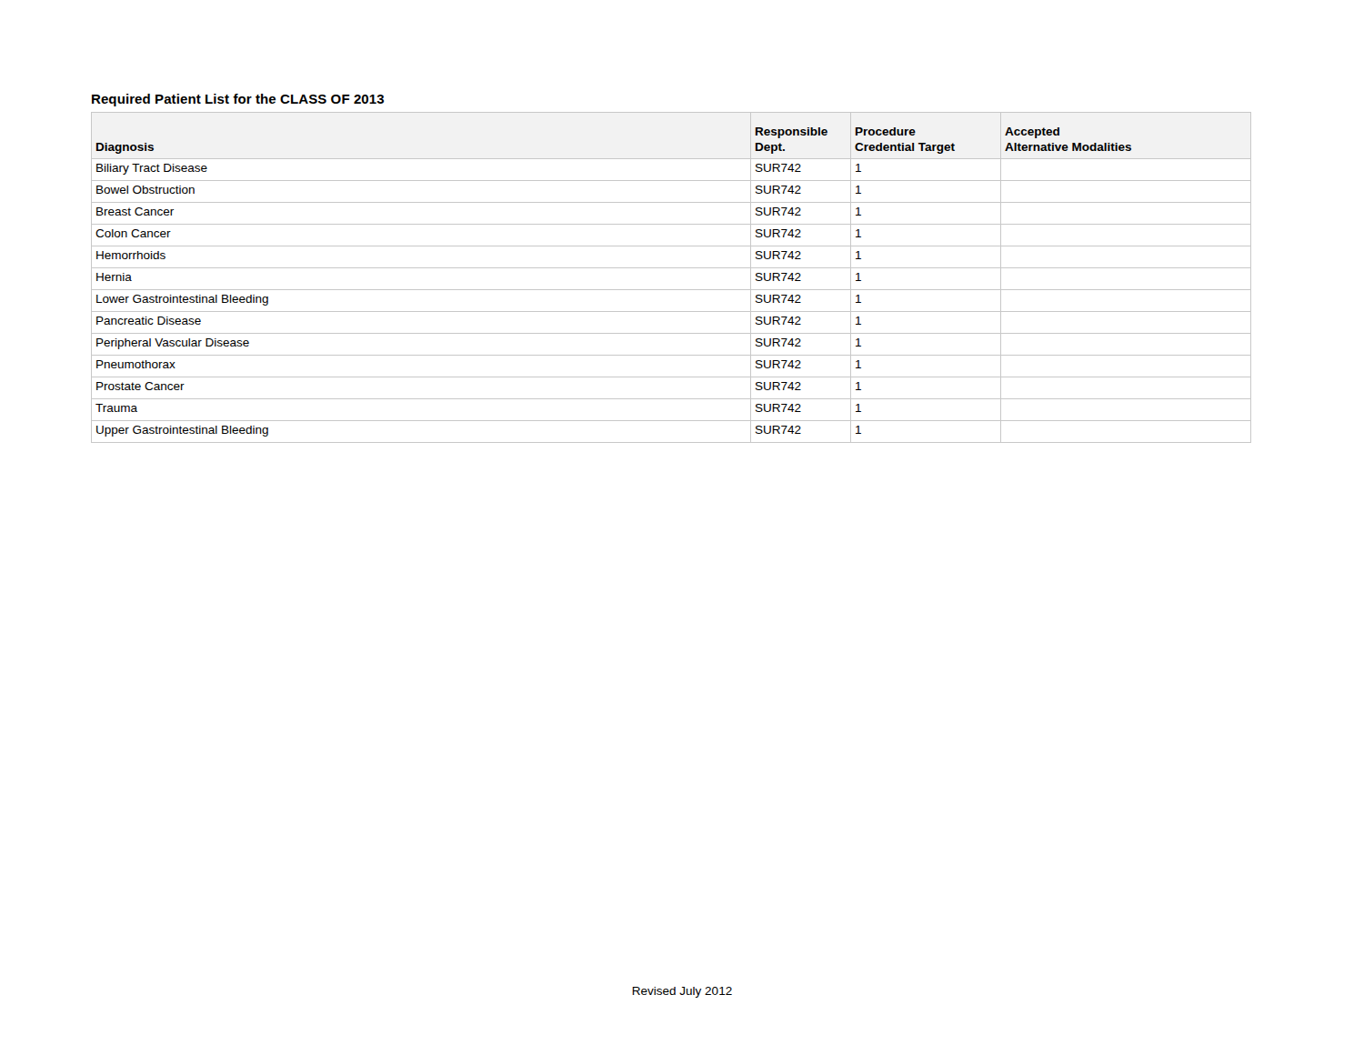Required Patient List for the CLASS OF 2013
| Diagnosis | Responsible Dept. | Procedure Credential Target | Accepted Alternative Modalities |
| --- | --- | --- | --- |
| Biliary Tract Disease | SUR742 | 1 | |
| Bowel Obstruction | SUR742 | 1 | |
| Breast Cancer | SUR742 | 1 | |
| Colon Cancer | SUR742 | 1 | |
| Hemorrhoids | SUR742 | 1 | |
| Hernia | SUR742 | 1 | |
| Lower Gastrointestinal Bleeding | SUR742 | 1 | |
| Pancreatic Disease | SUR742 | 1 | |
| Peripheral Vascular Disease | SUR742 | 1 | |
| Pneumothorax | SUR742 | 1 | |
| Prostate Cancer | SUR742 | 1 | |
| Trauma | SUR742 | 1 | |
| Upper Gastrointestinal Bleeding | SUR742 | 1 | |
Revised July 2012